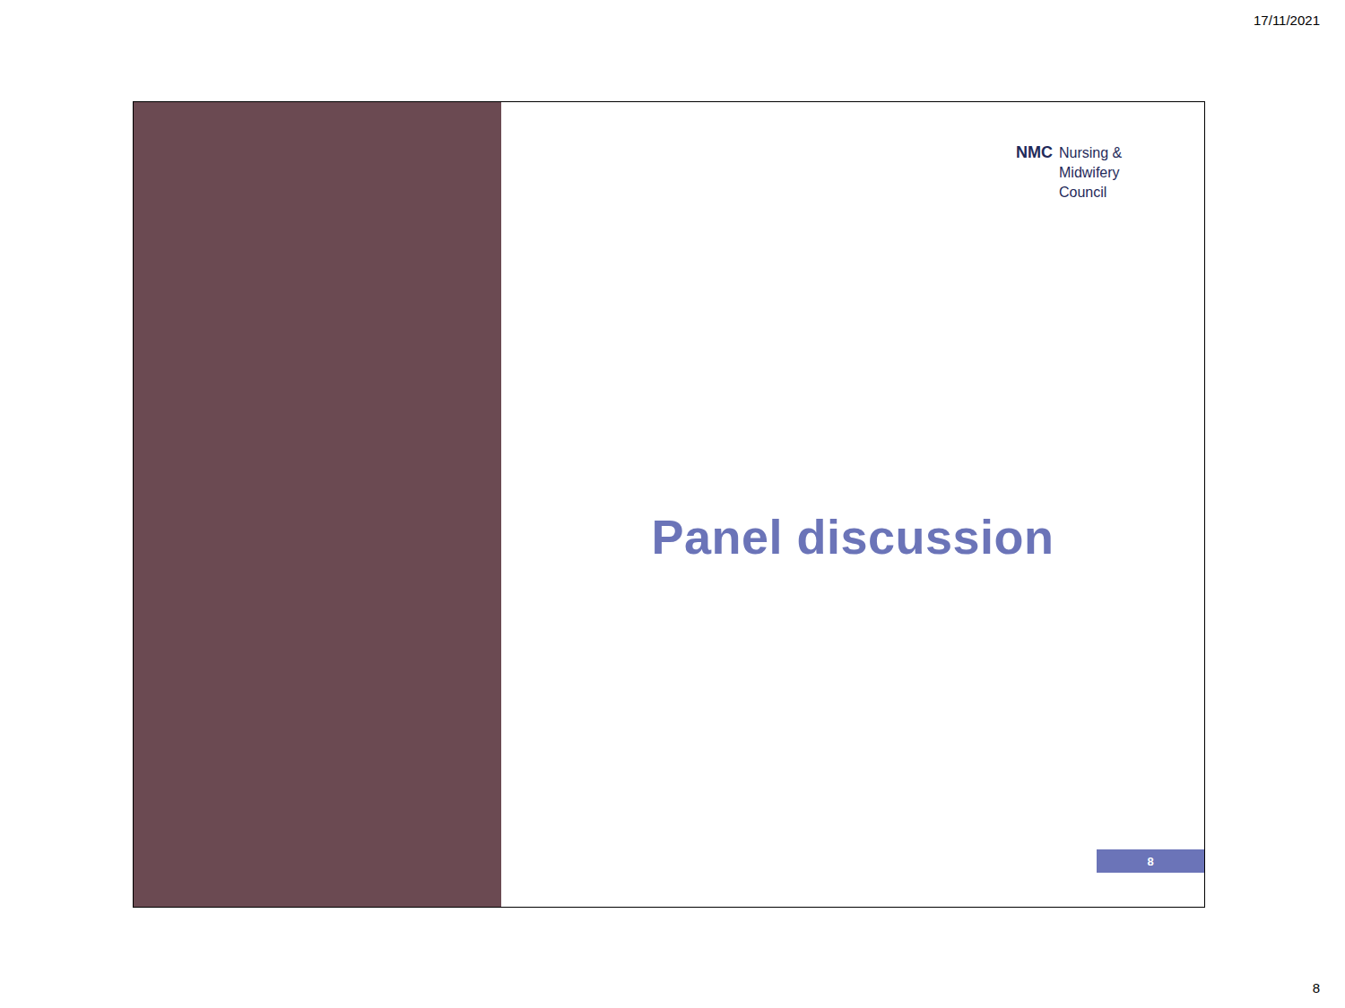17/11/2021
Panel discussion
8
8